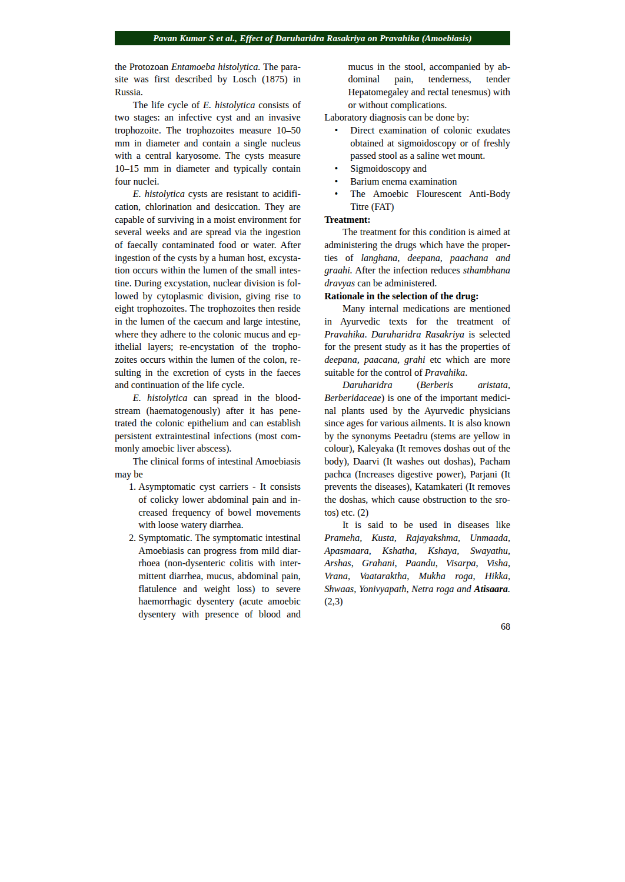Pavan Kumar S et al., Effect of Daruharidra Rasakriya on Pravahika (Amoebiasis)
the Protozoan Entamoeba histolytica. The parasite was first described by Losch (1875) in Russia.
The life cycle of E. histolytica consists of two stages: an infective cyst and an invasive trophozoite. The trophozoites measure 10–50 mm in diameter and contain a single nucleus with a central karyosome. The cysts measure 10–15 mm in diameter and typically contain four nuclei.
E. histolytica cysts are resistant to acidification, chlorination and desiccation. They are capable of surviving in a moist environment for several weeks and are spread via the ingestion of faecally contaminated food or water. After ingestion of the cysts by a human host, excystation occurs within the lumen of the small intestine. During excystation, nuclear division is followed by cytoplasmic division, giving rise to eight trophozoites. The trophozoites then reside in the lumen of the caecum and large intestine, where they adhere to the colonic mucus and epithelial layers; re-encystation of the trophozoites occurs within the lumen of the colon, resulting in the excretion of cysts in the faeces and continuation of the life cycle.
E. histolytica can spread in the bloodstream (haematogenously) after it has penetrated the colonic epithelium and can establish persistent extraintestinal infections (most commonly amoebic liver abscess).
The clinical forms of intestinal Amoebiasis may be
Asymptomatic cyst carriers - It consists of colicky lower abdominal pain and increased frequency of bowel movements with loose watery diarrhea.
Symptomatic. The symptomatic intestinal Amoebiasis can progress from mild diarrhoea (non-dysenteric colitis with intermittent diarrhea, mucus, abdominal pain, flatulence and weight loss) to severe haemorrhagic dysentery (acute amoebic dysentery with presence of blood and mucus in the stool, accompanied by abdominal pain, tenderness, tender Hepatomegaley and rectal tenesmus) with or without complications.
Laboratory diagnosis can be done by:
Direct examination of colonic exudates obtained at sigmoidoscopy or of freshly passed stool as a saline wet mount.
Sigmoidoscopy and
Barium enema examination
The Amoebic Flourescent Anti-Body Titre (FAT)
Treatment:
The treatment for this condition is aimed at administering the drugs which have the properties of langhana, deepana, paachana and graahi. After the infection reduces sthambhana dravyas can be administered.
Rationale in the selection of the drug:
Many internal medications are mentioned in Ayurvedic texts for the treatment of Pravahika. Daruharidra Rasakriya is selected for the present study as it has the properties of deepana, paacana, grahi etc which are more suitable for the control of Pravahika.
Daruharidra (Berberis aristata, Berberidaceae) is one of the important medicinal plants used by the Ayurvedic physicians since ages for various ailments. It is also known by the synonyms Peetadru (stems are yellow in colour), Kaleyaka (It removes doshas out of the body), Daarvi (It washes out doshas), Pacham pachca (Increases digestive power), Parjani (It prevents the diseases), Katamkateri (It removes the doshas, which cause obstruction to the srotos) etc. (2)
It is said to be used in diseases like Prameha, Kusta, Rajayakshma, Unmaada, Apasmaara, Kshatha, Kshaya, Swayathu, Arshas, Grahani, Paandu, Visarpa, Visha, Vrana, Vaataraktha, Mukha roga, Hikka, Shwaas, Yonivyapath, Netra roga and Atisaara. (2,3)
68